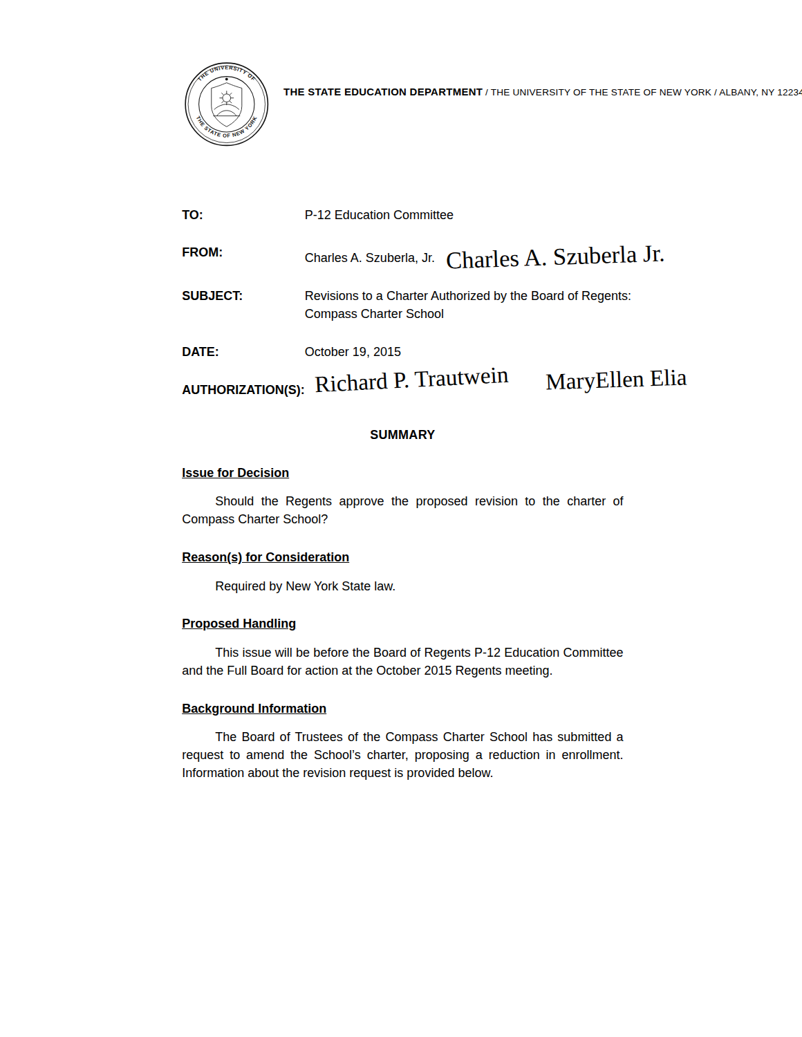THE UNIVERSITY OF THE STATE OF NEW YORK
THE STATE EDUCATION DEPARTMENT / THE UNIVERSITY OF THE STATE OF NEW YORK / ALBANY, NY 12234
| TO: | P-12 Education Committee |
| FROM: | Charles A. Szuberla, Jr. Charles A. Szuberla Jr. |
| SUBJECT: | Revisions to a Charter Authorized by the Board of Regents: Compass Charter School |
| DATE: | October 19, 2015 |
| AUTHORIZATION(S): | Richard P. Trautwein MaryEllen Elia |
SUMMARY
Issue for Decision
Should the Regents approve the proposed revision to the charter of Compass Charter School?
Reason(s) for Consideration
Required by New York State law.
Proposed Handling
This issue will be before the Board of Regents P-12 Education Committee and the Full Board for action at the October 2015 Regents meeting.
Background Information
The Board of Trustees of the Compass Charter School has submitted a request to amend the School’s charter, proposing a reduction in enrollment. Information about the revision request is provided below.